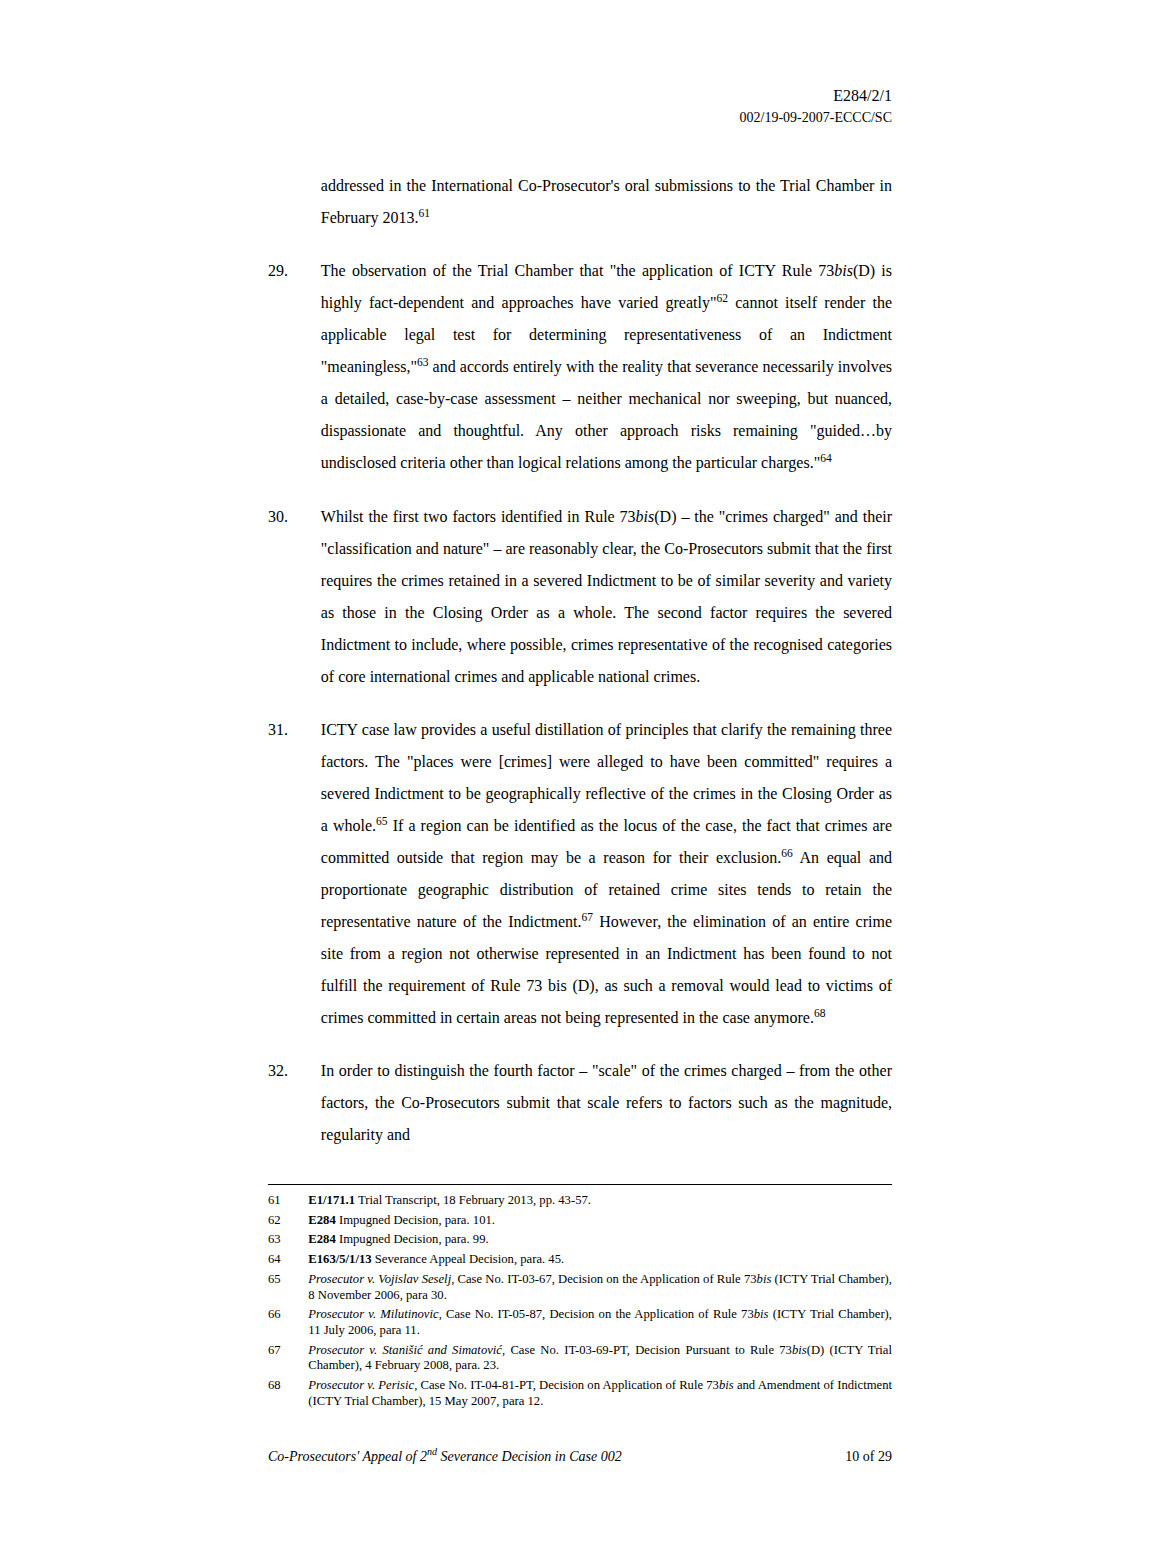E284/2/1
002/19-09-2007-ECCC/SC
addressed in the International Co-Prosecutor's oral submissions to the Trial Chamber in February 2013.61
29.
The observation of the Trial Chamber that "the application of ICTY Rule 73bis(D) is highly fact-dependent and approaches have varied greatly"62 cannot itself render the applicable legal test for determining representativeness of an Indictment "meaningless,"63 and accords entirely with the reality that severance necessarily involves a detailed, case-by-case assessment – neither mechanical nor sweeping, but nuanced, dispassionate and thoughtful. Any other approach risks remaining "guided…by undisclosed criteria other than logical relations among the particular charges."64
30.
Whilst the first two factors identified in Rule 73bis(D) – the "crimes charged" and their "classification and nature" – are reasonably clear, the Co-Prosecutors submit that the first requires the crimes retained in a severed Indictment to be of similar severity and variety as those in the Closing Order as a whole. The second factor requires the severed Indictment to include, where possible, crimes representative of the recognised categories of core international crimes and applicable national crimes.
31.
ICTY case law provides a useful distillation of principles that clarify the remaining three factors. The "places were [crimes] were alleged to have been committed" requires a severed Indictment to be geographically reflective of the crimes in the Closing Order as a whole.65 If a region can be identified as the locus of the case, the fact that crimes are committed outside that region may be a reason for their exclusion.66 An equal and proportionate geographic distribution of retained crime sites tends to retain the representative nature of the Indictment.67 However, the elimination of an entire crime site from a region not otherwise represented in an Indictment has been found to not fulfill the requirement of Rule 73 bis (D), as such a removal would lead to victims of crimes committed in certain areas not being represented in the case anymore.68
32.
In order to distinguish the fourth factor – "scale" of the crimes charged – from the other factors, the Co-Prosecutors submit that scale refers to factors such as the magnitude, regularity and
61
E1/171.1 Trial Transcript, 18 February 2013, pp. 43-57.
62
E284 Impugned Decision, para. 101.
63
E284 Impugned Decision, para. 99.
64
E163/5/1/13 Severance Appeal Decision, para. 45.
65
Prosecutor v. Vojislav Seselj, Case No. IT-03-67, Decision on the Application of Rule 73bis (ICTY Trial Chamber), 8 November 2006, para 30.
66
Prosecutor v. Milutinovic, Case No. IT-05-87, Decision on the Application of Rule 73bis (ICTY Trial Chamber), 11 July 2006, para 11.
67
Prosecutor v. Stanišić and Simatović, Case No. IT-03-69-PT, Decision Pursuant to Rule 73bis(D) (ICTY Trial Chamber), 4 February 2008, para. 23.
68
Prosecutor v. Perisic, Case No. IT-04-81-PT, Decision on Application of Rule 73bis and Amendment of Indictment (ICTY Trial Chamber), 15 May 2007, para 12.
Co-Prosecutors' Appeal of 2nd Severance Decision in Case 002
10 of 29